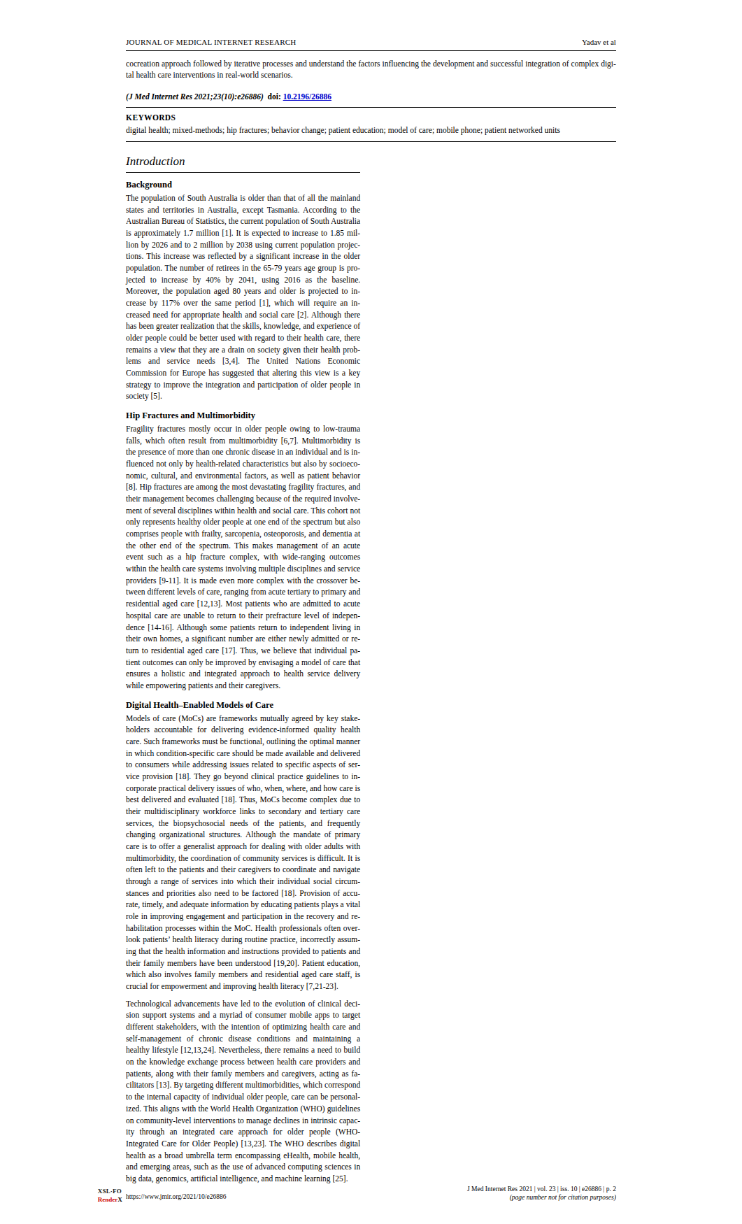JOURNAL OF MEDICAL INTERNET RESEARCH
Yadav et al
cocreation approach followed by iterative processes and understand the factors influencing the development and successful integration of complex digital health care interventions in real-world scenarios.
(J Med Internet Res 2021;23(10):e26886) doi: 10.2196/26886
KEYWORDS
digital health; mixed-methods; hip fractures; behavior change; patient education; model of care; mobile phone; patient networked units
Introduction
Background
The population of South Australia is older than that of all the mainland states and territories in Australia, except Tasmania. According to the Australian Bureau of Statistics, the current population of South Australia is approximately 1.7 million [1]. It is expected to increase to 1.85 million by 2026 and to 2 million by 2038 using current population projections. This increase was reflected by a significant increase in the older population. The number of retirees in the 65-79 years age group is projected to increase by 40% by 2041, using 2016 as the baseline. Moreover, the population aged 80 years and older is projected to increase by 117% over the same period [1], which will require an increased need for appropriate health and social care [2]. Although there has been greater realization that the skills, knowledge, and experience of older people could be better used with regard to their health care, there remains a view that they are a drain on society given their health problems and service needs [3,4]. The United Nations Economic Commission for Europe has suggested that altering this view is a key strategy to improve the integration and participation of older people in society [5].
Hip Fractures and Multimorbidity
Fragility fractures mostly occur in older people owing to low-trauma falls, which often result from multimorbidity [6,7]. Multimorbidity is the presence of more than one chronic disease in an individual and is influenced not only by health-related characteristics but also by socioeconomic, cultural, and environmental factors, as well as patient behavior [8]. Hip fractures are among the most devastating fragility fractures, and their management becomes challenging because of the required involvement of several disciplines within health and social care. This cohort not only represents healthy older people at one end of the spectrum but also comprises people with frailty, sarcopenia, osteoporosis, and dementia at the other end of the spectrum. This makes management of an acute event such as a hip fracture complex, with wide-ranging outcomes within the health care systems involving multiple disciplines and service providers [9-11]. It is made even more complex with the crossover between different levels of care, ranging from acute tertiary to primary and residential aged care [12,13]. Most patients who are admitted to acute hospital care are unable to return to their prefracture level of independence [14-16]. Although some patients return to independent living in their own homes, a significant number are either newly admitted or return to residential aged care [17]. Thus, we believe that individual patient outcomes can only be improved by envisaging a model of care that ensures a holistic and integrated approach to health service delivery while empowering patients and their caregivers.
Digital Health–Enabled Models of Care
Models of care (MoCs) are frameworks mutually agreed by key stakeholders accountable for delivering evidence-informed quality health care. Such frameworks must be functional, outlining the optimal manner in which condition-specific care should be made available and delivered to consumers while addressing issues related to specific aspects of service provision [18]. They go beyond clinical practice guidelines to incorporate practical delivery issues of who, when, where, and how care is best delivered and evaluated [18]. Thus, MoCs become complex due to their multidisciplinary workforce links to secondary and tertiary care services, the biopsychosocial needs of the patients, and frequently changing organizational structures. Although the mandate of primary care is to offer a generalist approach for dealing with older adults with multimorbidity, the coordination of community services is difficult. It is often left to the patients and their caregivers to coordinate and navigate through a range of services into which their individual social circumstances and priorities also need to be factored [18]. Provision of accurate, timely, and adequate information by educating patients plays a vital role in improving engagement and participation in the recovery and rehabilitation processes within the MoC. Health professionals often overlook patients’ health literacy during routine practice, incorrectly assuming that the health information and instructions provided to patients and their family members have been understood [19,20]. Patient education, which also involves family members and residential aged care staff, is crucial for empowerment and improving health literacy [7,21-23].
Technological advancements have led to the evolution of clinical decision support systems and a myriad of consumer mobile apps to target different stakeholders, with the intention of optimizing health care and self-management of chronic disease conditions and maintaining a healthy lifestyle [12,13,24]. Nevertheless, there remains a need to build on the knowledge exchange process between health care providers and patients, along with their family members and caregivers, acting as facilitators [13]. By targeting different multimorbidities, which correspond to the internal capacity of individual older people, care can be personalized. This aligns with the World Health Organization (WHO) guidelines on community-level interventions to manage declines in intrinsic capacity through an integrated care approach for older people (WHO-Integrated Care for Older People) [13,23]. The WHO describes digital health as a broad umbrella term encompassing eHealth, mobile health, and emerging areas, such as the use of advanced computing sciences in big data, genomics, artificial intelligence, and machine learning [25].
https://www.jmir.org/2021/10/e26886
J Med Internet Res 2021 | vol. 23 | iss. 10 | e26886 | p. 2
(page number not for citation purposes)
XSL·FO
RenderX